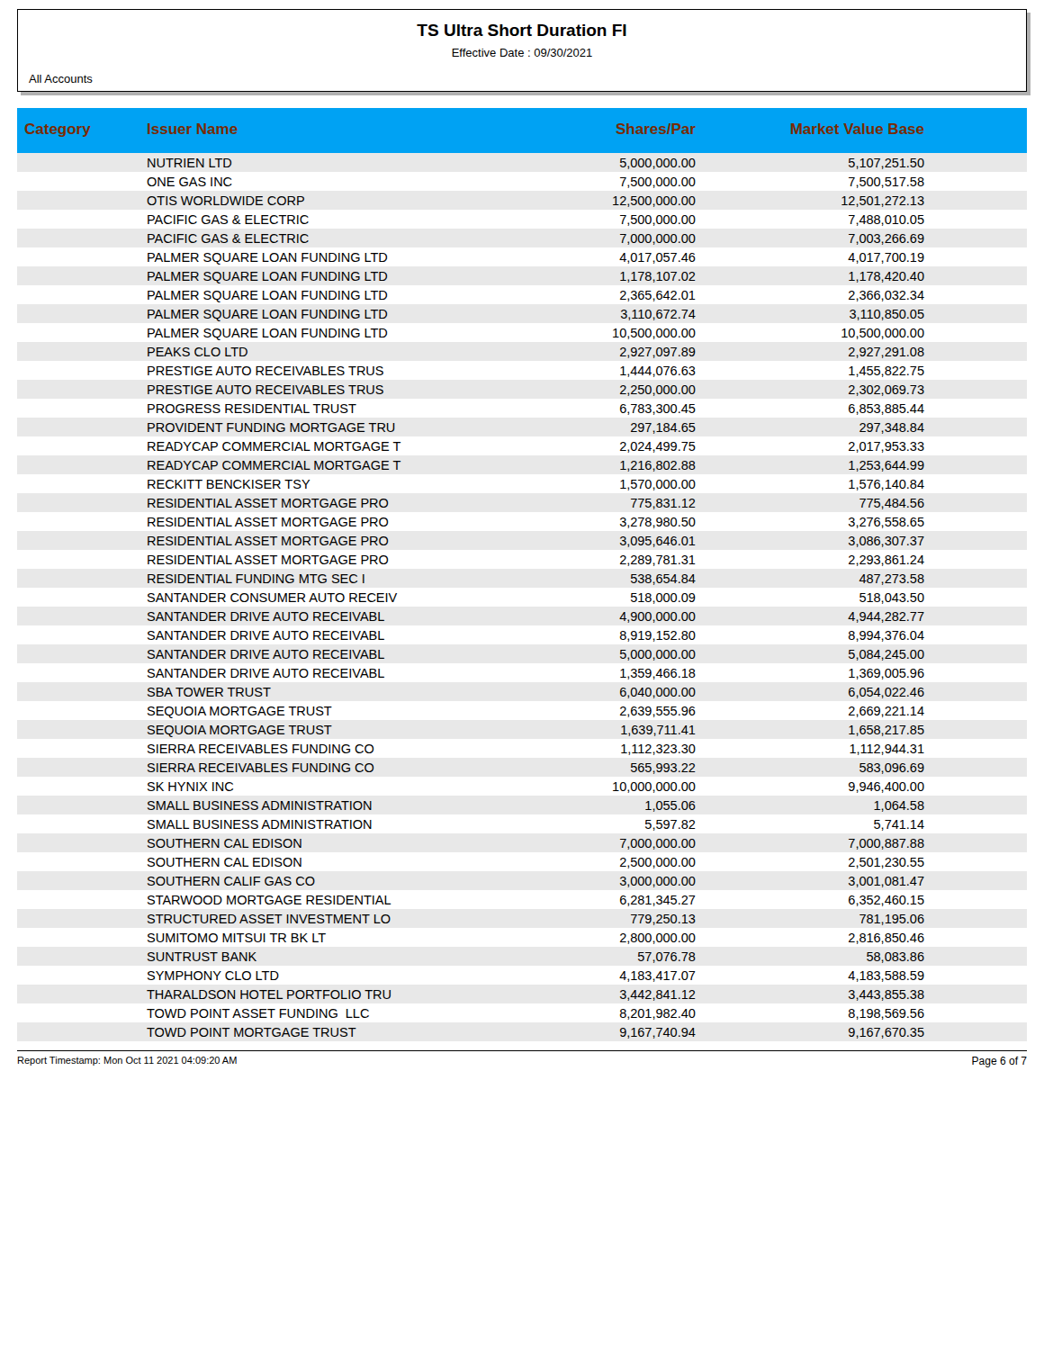TS Ultra Short Duration FI
Effective Date : 09/30/2021
All Accounts
| Category | Issuer Name | Shares/Par | Market Value Base | |
| --- | --- | --- | --- | --- |
| | NUTRIEN LTD | 5,000,000.00 | 5,107,251.50 | |
| | ONE GAS INC | 7,500,000.00 | 7,500,517.58 | |
| | OTIS WORLDWIDE CORP | 12,500,000.00 | 12,501,272.13 | |
| | PACIFIC GAS & ELECTRIC | 7,500,000.00 | 7,488,010.05 | |
| | PACIFIC GAS & ELECTRIC | 7,000,000.00 | 7,003,266.69 | |
| | PALMER SQUARE LOAN FUNDING LTD | 4,017,057.46 | 4,017,700.19 | |
| | PALMER SQUARE LOAN FUNDING LTD | 1,178,107.02 | 1,178,420.40 | |
| | PALMER SQUARE LOAN FUNDING LTD | 2,365,642.01 | 2,366,032.34 | |
| | PALMER SQUARE LOAN FUNDING LTD | 3,110,672.74 | 3,110,850.05 | |
| | PALMER SQUARE LOAN FUNDING LTD | 10,500,000.00 | 10,500,000.00 | |
| | PEAKS CLO LTD | 2,927,097.89 | 2,927,291.08 | |
| | PRESTIGE AUTO RECEIVABLES TRUS | 1,444,076.63 | 1,455,822.75 | |
| | PRESTIGE AUTO RECEIVABLES TRUS | 2,250,000.00 | 2,302,069.73 | |
| | PROGRESS RESIDENTIAL TRUST | 6,783,300.45 | 6,853,885.44 | |
| | PROVIDENT FUNDING MORTGAGE TRU | 297,184.65 | 297,348.84 | |
| | READYCAP COMMERCIAL MORTGAGE T | 2,024,499.75 | 2,017,953.33 | |
| | READYCAP COMMERCIAL MORTGAGE T | 1,216,802.88 | 1,253,644.99 | |
| | RECKITT BENCKISER TSY | 1,570,000.00 | 1,576,140.84 | |
| | RESIDENTIAL ASSET MORTGAGE PRO | 775,831.12 | 775,484.56 | |
| | RESIDENTIAL ASSET MORTGAGE PRO | 3,278,980.50 | 3,276,558.65 | |
| | RESIDENTIAL ASSET MORTGAGE PRO | 3,095,646.01 | 3,086,307.37 | |
| | RESIDENTIAL ASSET MORTGAGE PRO | 2,289,781.31 | 2,293,861.24 | |
| | RESIDENTIAL FUNDING MTG SEC I | 538,654.84 | 487,273.58 | |
| | SANTANDER CONSUMER AUTO RECEIV | 518,000.09 | 518,043.50 | |
| | SANTANDER DRIVE AUTO RECEIVABL | 4,900,000.00 | 4,944,282.77 | |
| | SANTANDER DRIVE AUTO RECEIVABL | 8,919,152.80 | 8,994,376.04 | |
| | SANTANDER DRIVE AUTO RECEIVABL | 5,000,000.00 | 5,084,245.00 | |
| | SANTANDER DRIVE AUTO RECEIVABL | 1,359,466.18 | 1,369,005.96 | |
| | SBA TOWER TRUST | 6,040,000.00 | 6,054,022.46 | |
| | SEQUOIA MORTGAGE TRUST | 2,639,555.96 | 2,669,221.14 | |
| | SEQUOIA MORTGAGE TRUST | 1,639,711.41 | 1,658,217.85 | |
| | SIERRA RECEIVABLES FUNDING CO | 1,112,323.30 | 1,112,944.31 | |
| | SIERRA RECEIVABLES FUNDING CO | 565,993.22 | 583,096.69 | |
| | SK HYNIX INC | 10,000,000.00 | 9,946,400.00 | |
| | SMALL BUSINESS ADMINISTRATION | 1,055.06 | 1,064.58 | |
| | SMALL BUSINESS ADMINISTRATION | 5,597.82 | 5,741.14 | |
| | SOUTHERN CAL EDISON | 7,000,000.00 | 7,000,887.88 | |
| | SOUTHERN CAL EDISON | 2,500,000.00 | 2,501,230.55 | |
| | SOUTHERN CALIF GAS CO | 3,000,000.00 | 3,001,081.47 | |
| | STARWOOD MORTGAGE RESIDENTIAL | 6,281,345.27 | 6,352,460.15 | |
| | STRUCTURED ASSET INVESTMENT LO | 779,250.13 | 781,195.06 | |
| | SUMITOMO MITSUI TR BK LT | 2,800,000.00 | 2,816,850.46 | |
| | SUNTRUST BANK | 57,076.78 | 58,083.86 | |
| | SYMPHONY CLO LTD | 4,183,417.07 | 4,183,588.59 | |
| | THARALDSON HOTEL PORTFOLIO TRU | 3,442,841.12 | 3,443,855.38 | |
| | TOWD POINT ASSET FUNDING LLC | 8,201,982.40 | 8,198,569.56 | |
| | TOWD POINT MORTGAGE TRUST | 9,167,740.94 | 9,167,670.35 | |
Report Timestamp: Mon Oct 11 2021 04:09:20 AM
Page 6 of 7